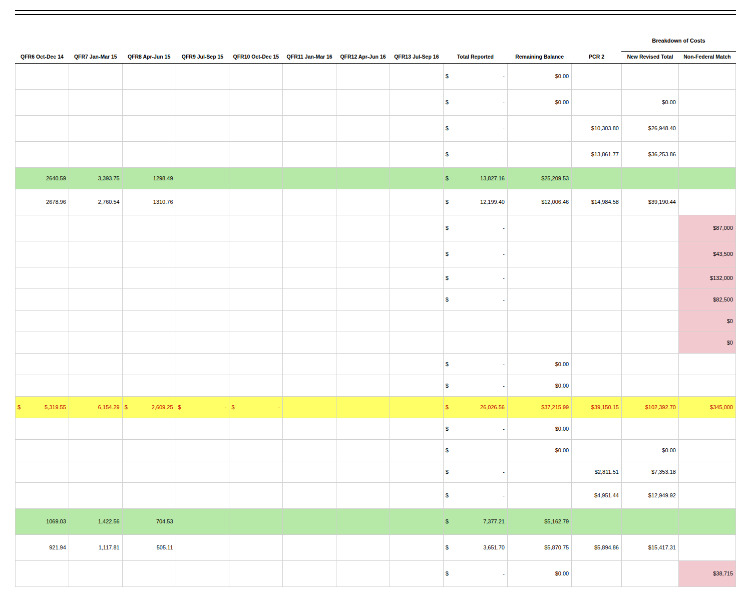| | | Breakdown of Costs |
| --- | --- | --- |
| QFR6 Oct-Dec 14 | QFR7 Jan-Mar 15 | QFR8 Apr-Jun 15 | QFR9 Jul-Sep 15 | QFR10 Oct-Dec 15 | QFR11 Jan-Mar 16 | QFR12 Apr-Jun 16 | QFR13 Jul-Sep 16 | Total Reported | Remaining Balance | PCR 2 | New Revised Total | Non-Federal Match |
| | | | | | | | | $ - | $0.00 | | | |
| | | | | | | | | $ - | $0.00 | | $0.00 | |
| | | | | | | | | $ - | | $10,303.80 | $26,948.40 | |
| | | | | | | | | $ - | | $13,861.77 | $36,253.86 | |
| 2640.59 | 3,393.75 | 1298.49 | | | | | | $ 13,827.16 | $25,209.53 | | | |
| 2678.96 | 2,760.54 | 1310.76 | | | | | | $ 12,199.40 | $12,006.46 | $14,984.58 | $39,190.44 | |
| | | | | | | | | $ - | | | | $87,000 |
| | | | | | | | | $ - | | | | $43,500 |
| | | | | | | | | $ - | | | | $132,000 |
| | | | | | | | | $ - | | | | $82,500 |
| | | | | | | | | | | | | $0 |
| | | | | | | | | | | | | $0 |
| | | | | | | | | $ - | $0.00 | | | |
| | | | | | | | | $ - | $0.00 | | | |
| $ 5,319.55 | 6,154.29 | $ 2,609.25 | $ - | $ - | | | | $ 26,026.56 | $37,215.99 | $39,150.15 | $102,392.70 | $345,000 |
| | | | | | | | | $ - | $0.00 | | | |
| | | | | | | | | $ - | $0.00 | | $0.00 | |
| | | | | | | | | $ - | | $2,811.51 | $7,353.18 | |
| | | | | | | | | $ - | | $4,951.44 | $12,949.92 | |
| 1069.03 | 1,422.56 | 704.53 | | | | | | $ 7,377.21 | $5,162.79 | | | |
| 921.94 | 1,117.81 | 505.11 | | | | | | $ 3,651.70 | $5,870.75 | $5,894.86 | $15,417.31 | |
| | | | | | | | | $ - | $0.00 | | | $38,715 |